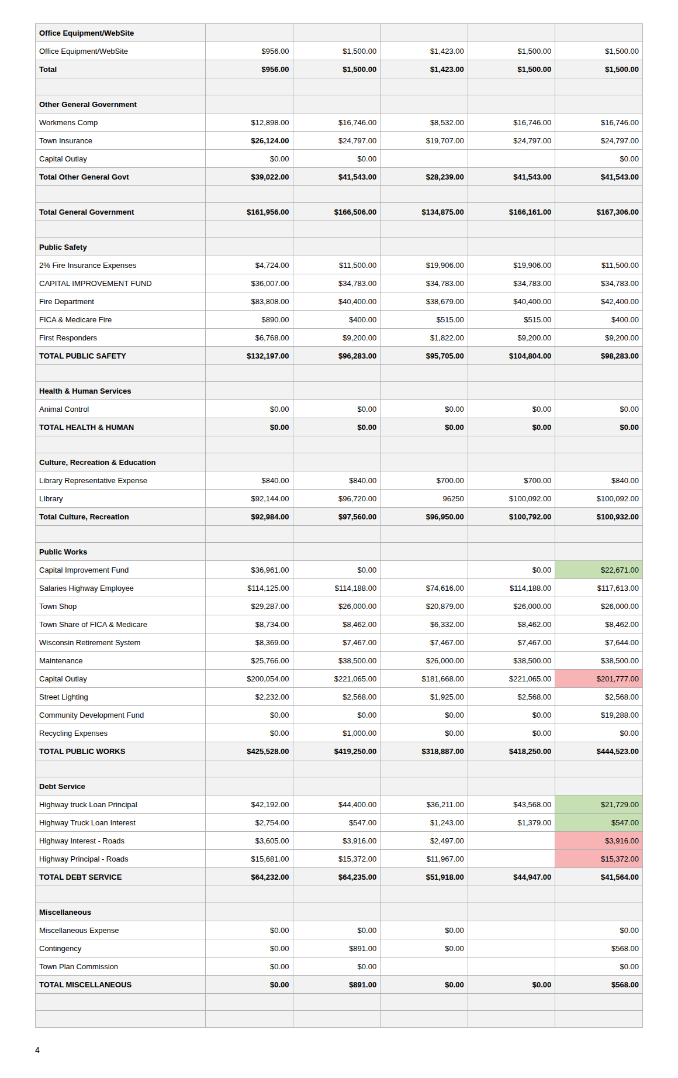| Office Equipment/WebSite | | | | | |
| Office Equipment/WebSite | $956.00 | $1,500.00 | $1,423.00 | $1,500.00 | $1,500.00 |
| Total | $956.00 | $1,500.00 | $1,423.00 | $1,500.00 | $1,500.00 |
| Other General Government | | | | | |
| Workmens Comp | $12,898.00 | $16,746.00 | $8,532.00 | $16,746.00 | $16,746.00 |
| Town Insurance | $26,124.00 | $24,797.00 | $19,707.00 | $24,797.00 | $24,797.00 |
| Capital Outlay | $0.00 | $0.00 | | | $0.00 |
| Total Other General Govt | $39,022.00 | $41,543.00 | $28,239.00 | $41,543.00 | $41,543.00 |
| Total General Government | $161,956.00 | $166,506.00 | $134,875.00 | $166,161.00 | $167,306.00 |
| Public Safety | | | | | |
| 2% Fire Insurance Expenses | $4,724.00 | $11,500.00 | $19,906.00 | $19,906.00 | $11,500.00 |
| CAPITAL IMPROVEMENT FUND | $36,007.00 | $34,783.00 | $34,783.00 | $34,783.00 | $34,783.00 |
| Fire Department | $83,808.00 | $40,400.00 | $38,679.00 | $40,400.00 | $42,400.00 |
| FICA & Medicare Fire | $890.00 | $400.00 | $515.00 | $515.00 | $400.00 |
| First Responders | $6,768.00 | $9,200.00 | $1,822.00 | $9,200.00 | $9,200.00 |
| TOTAL PUBLIC SAFETY | $132,197.00 | $96,283.00 | $95,705.00 | $104,804.00 | $98,283.00 |
| Health & Human Services | | | | | |
| Animal Control | $0.00 | $0.00 | $0.00 | $0.00 | $0.00 |
| TOTAL HEALTH & HUMAN | $0.00 | $0.00 | $0.00 | $0.00 | $0.00 |
| Culture, Recreation & Education | | | | | |
| Library Representative Expense | $840.00 | $840.00 | $700.00 | $700.00 | $840.00 |
| LIbrary | $92,144.00 | $96,720.00 | 96250 | $100,092.00 | $100,092.00 |
| Total Culture, Recreation | $92,984.00 | $97,560.00 | $96,950.00 | $100,792.00 | $100,932.00 |
| Public Works | | | | | |
| Capital Improvement Fund | $36,961.00 | $0.00 | | $0.00 | $22,671.00 |
| Salaries Highway Employee | $114,125.00 | $114,188.00 | $74,616.00 | $114,188.00 | $117,613.00 |
| Town Shop | $29,287.00 | $26,000.00 | $20,879.00 | $26,000.00 | $26,000.00 |
| Town Share of FICA & Medicare | $8,734.00 | $8,462.00 | $6,332.00 | $8,462.00 | $8,462.00 |
| Wisconsin Retirement System | $8,369.00 | $7,467.00 | $7,467.00 | $7,467.00 | $7,644.00 |
| Maintenance | $25,766.00 | $38,500.00 | $26,000.00 | $38,500.00 | $38,500.00 |
| Capital Outlay | $200,054.00 | $221,065.00 | $181,668.00 | $221,065.00 | $201,777.00 |
| Street Lighting | $2,232.00 | $2,568.00 | $1,925.00 | $2,568.00 | $2,568.00 |
| Community Development Fund | $0.00 | $0.00 | $0.00 | $0.00 | $19,288.00 |
| Recycling Expenses | $0.00 | $1,000.00 | $0.00 | $0.00 | $0.00 |
| TOTAL PUBLIC WORKS | $425,528.00 | $419,250.00 | $318,887.00 | $418,250.00 | $444,523.00 |
| Debt Service | | | | | |
| Highway truck Loan Principal | $42,192.00 | $44,400.00 | $36,211.00 | $43,568.00 | $21,729.00 |
| Highway Truck Loan Interest | $2,754.00 | $547.00 | $1,243.00 | $1,379.00 | $547.00 |
| Highway Interest - Roads | $3,605.00 | $3,916.00 | $2,497.00 | | $3,916.00 |
| Highway Principal - Roads | $15,681.00 | $15,372.00 | $11,967.00 | | $15,372.00 |
| TOTAL DEBT SERVICE | $64,232.00 | $64,235.00 | $51,918.00 | $44,947.00 | $41,564.00 |
| Miscellaneous | | | | | |
| Miscellaneous Expense | $0.00 | $0.00 | $0.00 | | $0.00 |
| Contingency | $0.00 | $891.00 | $0.00 | | $568.00 |
| Town Plan Commission | $0.00 | $0.00 | | | $0.00 |
| TOTAL MISCELLANEOUS | $0.00 | $891.00 | $0.00 | $0.00 | $568.00 |
4